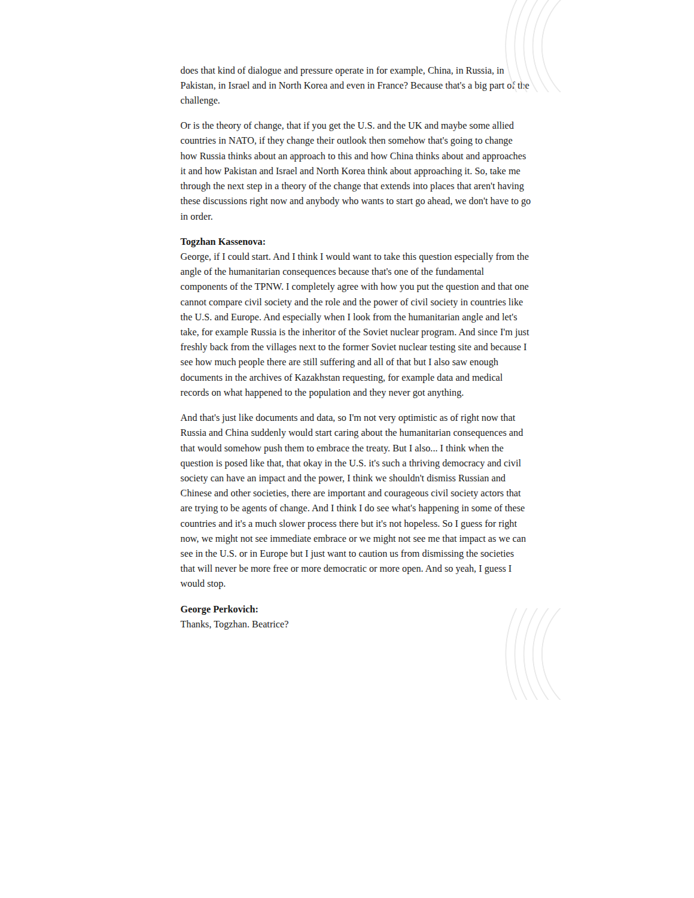does that kind of dialogue and pressure operate in for example, China, in Russia, in Pakistan, in Israel and in North Korea and even in France? Because that's a big part of the challenge.
Or is the theory of change, that if you get the U.S. and the UK and maybe some allied countries in NATO, if they change their outlook then somehow that's going to change how Russia thinks about an approach to this and how China thinks about and approaches it and how Pakistan and Israel and North Korea think about approaching it. So, take me through the next step in a theory of the change that extends into places that aren't having these discussions right now and anybody who wants to start go ahead, we don't have to go in order.
Togzhan Kassenova:
George, if I could start. And I think I would want to take this question especially from the angle of the humanitarian consequences because that's one of the fundamental components of the TPNW. I completely agree with how you put the question and that one cannot compare civil society and the role and the power of civil society in countries like the U.S. and Europe. And especially when I look from the humanitarian angle and let's take, for example Russia is the inheritor of the Soviet nuclear program. And since I'm just freshly back from the villages next to the former Soviet nuclear testing site and because I see how much people there are still suffering and all of that but I also saw enough documents in the archives of Kazakhstan requesting, for example data and medical records on what happened to the population and they never got anything.
And that's just like documents and data, so I'm not very optimistic as of right now that Russia and China suddenly would start caring about the humanitarian consequences and that would somehow push them to embrace the treaty. But I also... I think when the question is posed like that, that okay in the U.S. it's such a thriving democracy and civil society can have an impact and the power, I think we shouldn't dismiss Russian and Chinese and other societies, there are important and courageous civil society actors that are trying to be agents of change. And I think I do see what's happening in some of these countries and it's a much slower process there but it's not hopeless. So I guess for right now, we might not see immediate embrace or we might not see me that impact as we can see in the U.S. or in Europe but I just want to caution us from dismissing the societies that will never be more free or more democratic or more open. And so yeah, I guess I would stop.
George Perkovich:
Thanks, Togzhan. Beatrice?